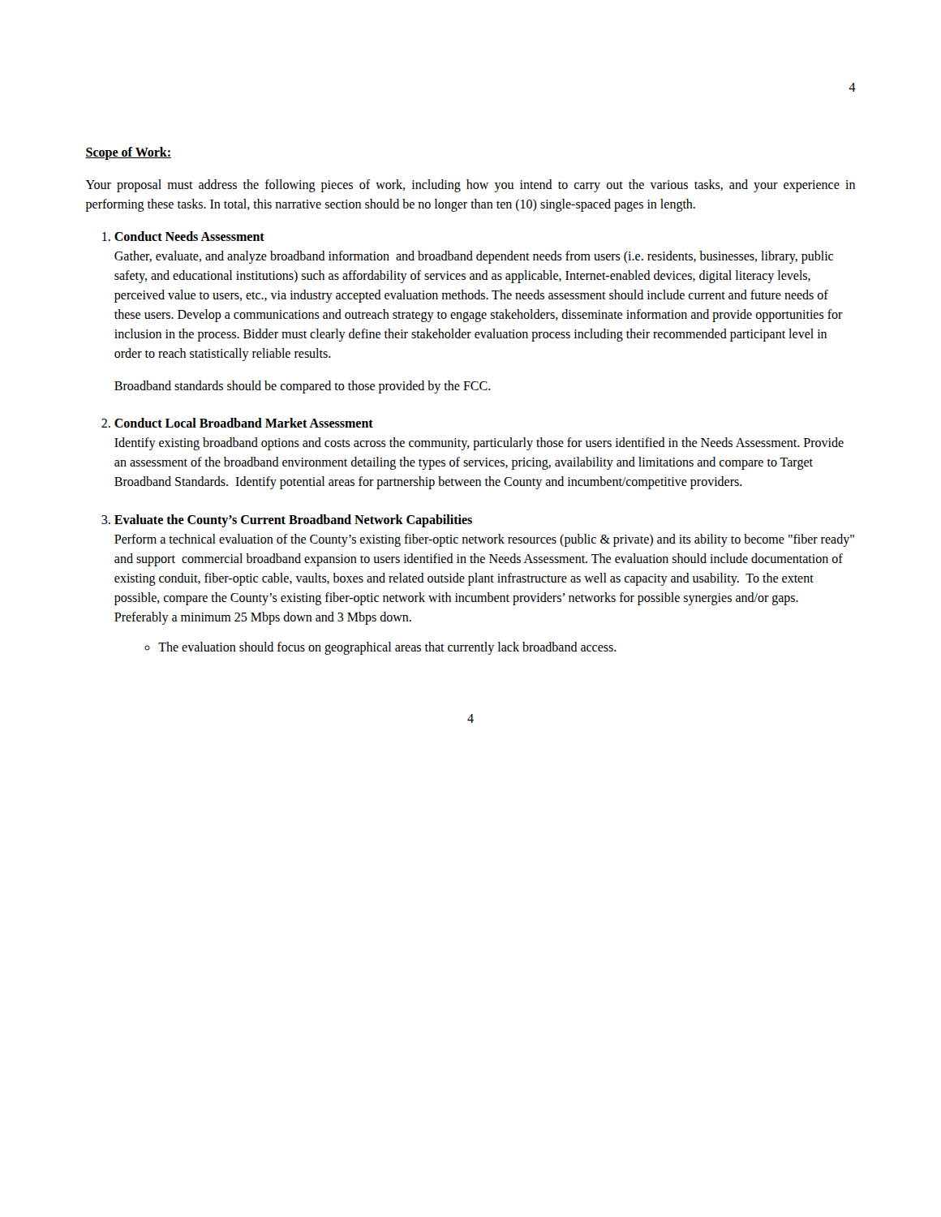4
Scope of Work:
Your proposal must address the following pieces of work, including how you intend to carry out the various tasks, and your experience in performing these tasks. In total, this narrative section should be no longer than ten (10) single-spaced pages in length.
Conduct Needs Assessment
Gather, evaluate, and analyze broadband information and broadband dependent needs from users (i.e. residents, businesses, library, public safety, and educational institutions) such as affordability of services and as applicable, Internet-enabled devices, digital literacy levels, perceived value to users, etc., via industry accepted evaluation methods. The needs assessment should include current and future needs of these users. Develop a communications and outreach strategy to engage stakeholders, disseminate information and provide opportunities for inclusion in the process. Bidder must clearly define their stakeholder evaluation process including their recommended participant level in order to reach statistically reliable results.
Broadband standards should be compared to those provided by the FCC.
Conduct Local Broadband Market Assessment
Identify existing broadband options and costs across the community, particularly those for users identified in the Needs Assessment. Provide an assessment of the broadband environment detailing the types of services, pricing, availability and limitations and compare to Target Broadband Standards. Identify potential areas for partnership between the County and incumbent/competitive providers.
Evaluate the County’s Current Broadband Network Capabilities
Perform a technical evaluation of the County’s existing fiber-optic network resources (public & private) and its ability to become "fiber ready" and support commercial broadband expansion to users identified in the Needs Assessment. The evaluation should include documentation of existing conduit, fiber-optic cable, vaults, boxes and related outside plant infrastructure as well as capacity and usability. To the extent possible, compare the County’s existing fiber-optic network with incumbent providers’ networks for possible synergies and/or gaps. Preferably a minimum 25 Mbps down and 3 Mbps down.
The evaluation should focus on geographical areas that currently lack broadband access.
4